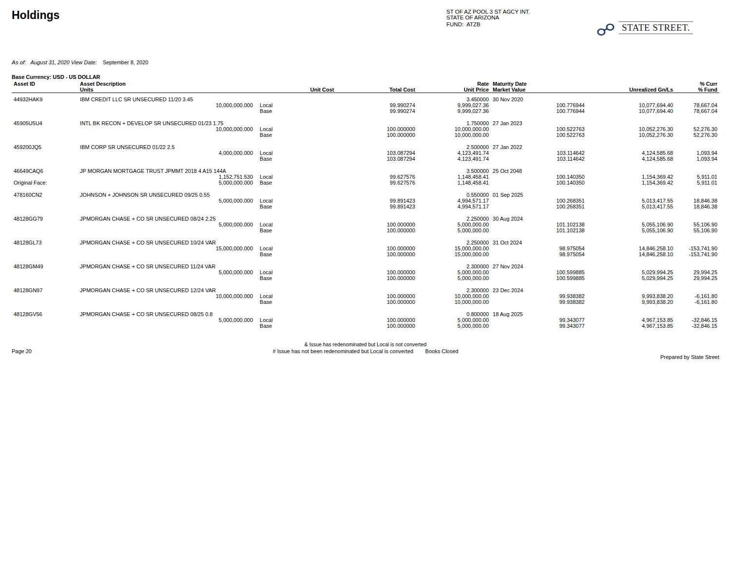Holdings
ST OF AZ POOL 3 ST AGCY INT.
STATE OF ARIZONA
FUND: ATZB
☍STATE STREET.
As of: August 31, 2020 View Date: September 8, 2020
Base Currency: USD - US DOLLAR
| Asset ID | Asset Description | | | Rate | Maturity Date | | % Curr |
| --- | --- | --- | --- | --- | --- | --- | --- |
| | Units | Unit Cost | Total Cost | Unit Price | Market Value | Unrealized Gn/Ls | % Fund |
| 44932HAK9 | IBM CREDIT LLC SR UNSECURED 11/20 3.45 | 3.450000 | 30 Nov 2020 | | |
| | 10,000,000.000 | Local | 99.990274 | 9,999,027.36 | 100.776944 | 10,077,694.40 | 78,667.04 |
| | | Base | 99.990274 | 9,999,027.36 | 100.776944 | 10,077,694.40 | 78,667.04 |
| 45905U5U4 | INTL BK RECON + DEVELOP SR UNSECURED 01/23 1.75 | 1.750000 | 27 Jan 2023 | | |
| | 10,000,000.000 | Local | 100.000000 | 10,000,000.00 | 100.522763 | 10,052,276.30 | 52,276.30 |
| | | Base | 100.000000 | 10,000,000.00 | 100.522763 | 10,052,276.30 | 52,276.30 |
| 459200JQ5 | IBM CORP SR UNSECURED 01/22 2.5 | 2.500000 | 27 Jan 2022 | | |
| | 4,000,000.000 | Local | 103.087294 | 4,123,491.74 | 103.114642 | 4,124,585.68 | 1,093.94 |
| | | Base | 103.087294 | 4,123,491.74 | 103.114642 | 4,124,585.68 | 1,093.94 |
| 46649CAQ6 | JP MORGAN MORTGAGE TRUST JPMMT 2018 4 A15 144A | 3.500000 | 25 Oct 2048 | | |
| | 1,152,751.530 | Local | 99.627576 | 1,148,458.41 | 100.140350 | 1,154,369.42 | 5,911.01 |
| Original Face: | 5,000,000.000 | Base | 99.627576 | 1,148,458.41 | 100.140350 | 1,154,369.42 | 5,911.01 |
| 478160CN2 | JOHNSON + JOHNSON SR UNSECURED 09/25 0.55 | 0.550000 | 01 Sep 2025 | | |
| | 5,000,000.000 | Local | 99.891423 | 4,994,571.17 | 100.268351 | 5,013,417.55 | 18,846.38 |
| | | Base | 99.891423 | 4,994,571.17 | 100.268351 | 5,013,417.55 | 18,846.38 |
| 48128GG79 | JPMORGAN CHASE + CO SR UNSECURED 08/24 2.25 | 2.250000 | 30 Aug 2024 | | |
| | 5,000,000.000 | Local | 100.000000 | 5,000,000.00 | 101.102138 | 5,055,106.90 | 55,106.90 |
| | | Base | 100.000000 | 5,000,000.00 | 101.102138 | 5,055,106.90 | 55,106.90 |
| 48128GL73 | JPMORGAN CHASE + CO SR UNSECURED 10/24 VAR | 2.250000 | 31 Oct 2024 | | |
| | 15,000,000.000 | Local | 100.000000 | 15,000,000.00 | 98.975054 | 14,846,258.10 | -153,741.90 |
| | | Base | 100.000000 | 15,000,000.00 | 98.975054 | 14,846,258.10 | -153,741.90 |
| 48128GM49 | JPMORGAN CHASE + CO SR UNSECURED 11/24 VAR | 2.300000 | 27 Nov 2024 | | |
| | 5,000,000.000 | Local | 100.000000 | 5,000,000.00 | 100.599885 | 5,029,994.25 | 29,994.25 |
| | | Base | 100.000000 | 5,000,000.00 | 100.599885 | 5,029,994.25 | 29,994.25 |
| 48128GN97 | JPMORGAN CHASE + CO SR UNSECURED 12/24 VAR | 2.300000 | 23 Dec 2024 | | |
| | 10,000,000.000 | Local | 100.000000 | 10,000,000.00 | 99.938382 | 9,993,838.20 | -6,161.80 |
| | | Base | 100.000000 | 10,000,000.00 | 99.938382 | 9,993,838.20 | -6,161.80 |
| 48128GV56 | JPMORGAN CHASE + CO SR UNSECURED 08/25 0.8 | 0.800000 | 18 Aug 2025 | | |
| | 5,000,000.000 | Local | 100.000000 | 5,000,000.00 | 99.343077 | 4,967,153.85 | -32,846.15 |
| | | Base | 100.000000 | 5,000,000.00 | 99.343077 | 4,967,153.85 | -32,846.15 |
Right-hand % columns rendered as an overlay-free second pass is not possible in plain HTML; the % Curr / % Fund values are included below each security in the same visual order.
& Issue has redenominated but Local is not converted
Page 20
# Issue has not been redenominated but Local is converted Books Closed
Prepared by State Street
| 44932HAK9 | 0.22 | 0.22 | 0.22 | 0.22 |
| 45905U5U4 | 0.22 | 0.22 | 0.22 | 0.22 |
| 459200JQ5 | 0.09 | 0.09 | 0.09 | 0.09 |
| 46649CAQ6 | 0.03 | 0.03 | 0.03 | 0.03 |
| 478160CN2 | 0.11 | 0.11 | 0.11 | 0.11 |
| 48128GG79 | 0.11 | 0.11 | 0.11 | 0.11 |
| 48128GL73 | 0.33 | 0.33 | 0.33 | 0.33 |
| 48128GM49 | 0.11 | 0.11 | 0.11 | 0.11 |
| 48128GN97 | 0.22 | 0.22 | 0.22 | 0.22 |
| 48128GV56 | 0.11 | 0.11 | 0.11 | 0.11 |